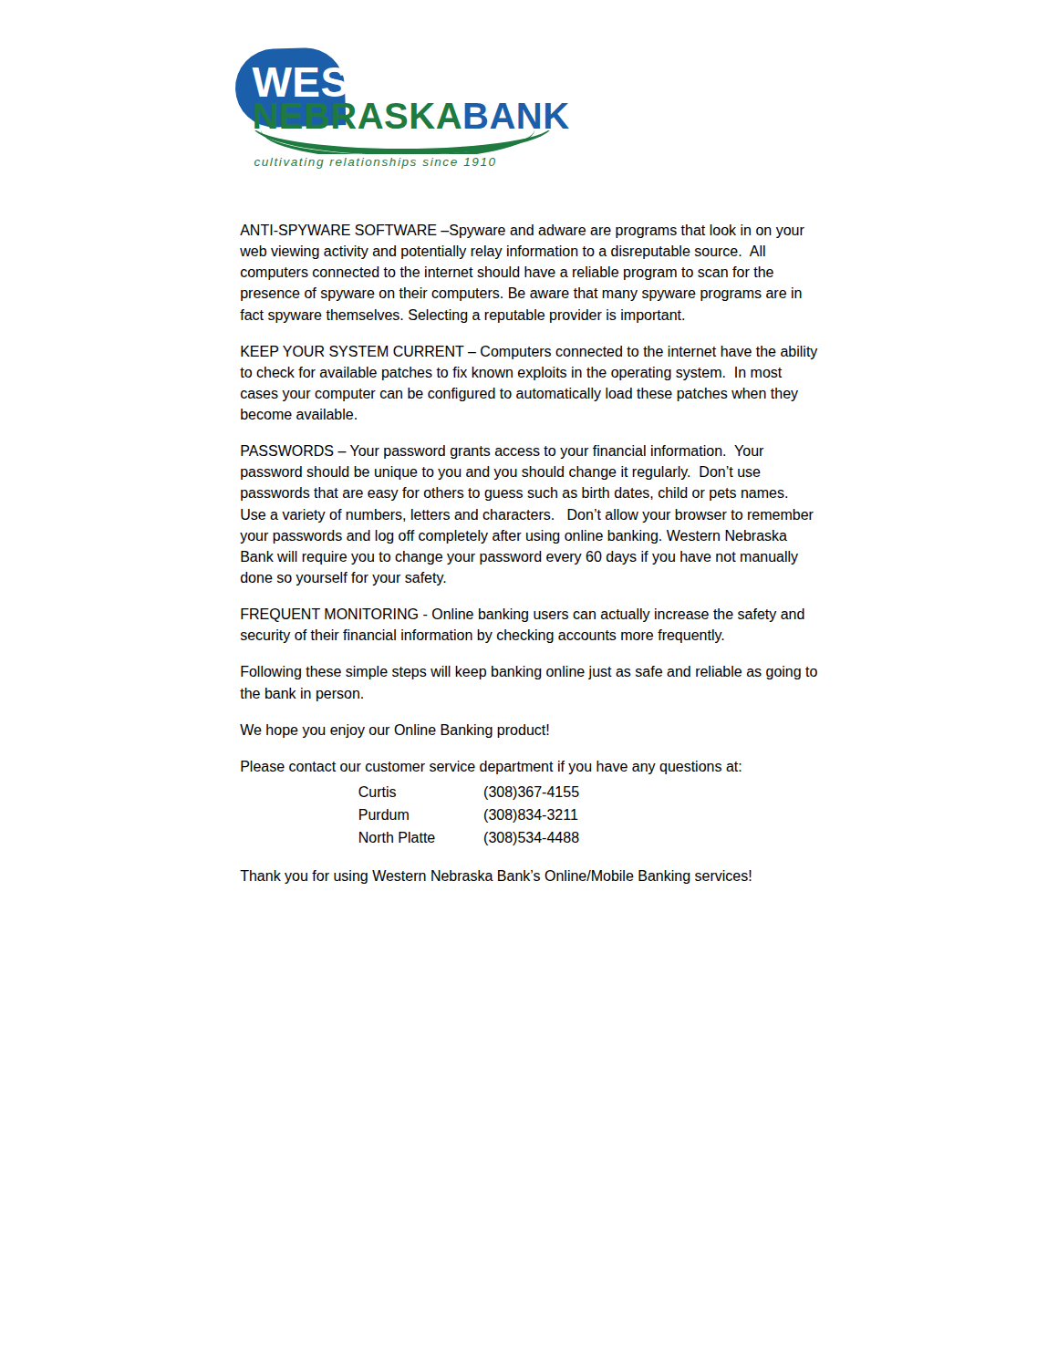WESTERN
NEBRASKA BANK
cultivating relationships since 1910
ANTI-SPYWARE SOFTWARE –Spyware and adware are programs that look in on your web viewing activity and potentially relay information to a disreputable source. All computers connected to the internet should have a reliable program to scan for the presence of spyware on their computers. Be aware that many spyware programs are in fact spyware themselves. Selecting a reputable provider is important.
KEEP YOUR SYSTEM CURRENT – Computers connected to the internet have the ability to check for available patches to fix known exploits in the operating system. In most cases your computer can be configured to automatically load these patches when they become available.
PASSWORDS – Your password grants access to your financial information. Your password should be unique to you and you should change it regularly. Don’t use passwords that are easy for others to guess such as birth dates, child or pets names. Use a variety of numbers, letters and characters. Don’t allow your browser to remember your passwords and log off completely after using online banking. Western Nebraska Bank will require you to change your password every 60 days if you have not manually done so yourself for your safety.
FREQUENT MONITORING - Online banking users can actually increase the safety and security of their financial information by checking accounts more frequently.
Following these simple steps will keep banking online just as safe and reliable as going to the bank in person.
We hope you enjoy our Online Banking product!
Please contact our customer service department if you have any questions at:
| Curtis | (308)367-4155 |
| Purdum | (308)834-3211 |
| North Platte | (308)534-4488 |
Thank you for using Western Nebraska Bank’s Online/Mobile Banking services!